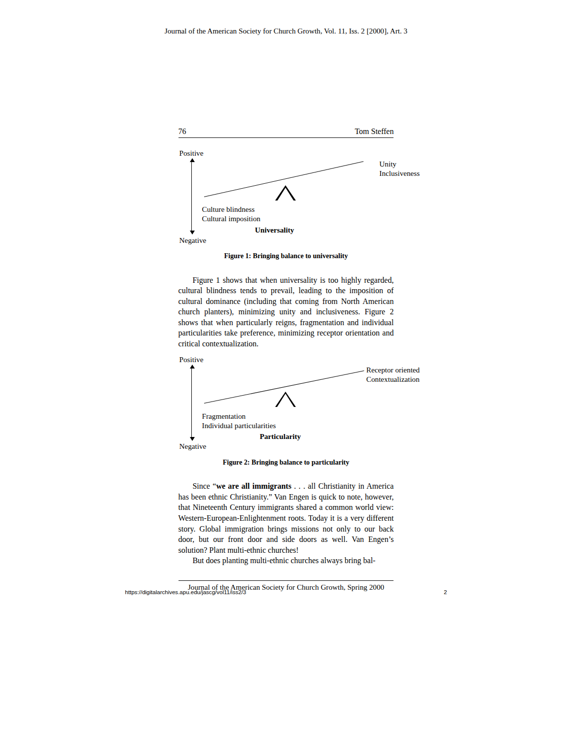Journal of the American Society for Church Growth, Vol. 11, Iss. 2 [2000], Art. 3
76 Tom Steffen
Positive Negative Unity
Inclusiveness Culture blindness
Cultural imposition Universality
Figure 1: Bringing balance to universality
Figure 1 shows that when universality is too highly regarded, cultural blindness tends to prevail, leading to the imposition of cultural dominance (including that coming from North American church planters), minimizing unity and inclusiveness. Figure 2 shows that when particularly reigns, fragmentation and individual particularities take preference, minimizing receptor orientation and critical contextualization.
Positive Negative Receptor oriented
Contextualization Fragmentation
Individual particularities Particularity
Figure 2: Bringing balance to particularity
Since “we are all immigrants . . . all Christianity in America has been ethnic Christianity.” Van Engen is quick to note, however, that Nineteenth Century immigrants shared a common world view: Western-European-Enlightenment roots. Today it is a very different story. Global immigration brings missions not only to our back door, but our front door and side doors as well. Van Engen’s solution? Plant multi-ethnic churches!
But does planting multi-ethnic churches always bring bal-
Journal of the American Society for Church Growth, Spring 2000
https://digitalarchives.apu.edu/jascg/vol11/iss2/3 2